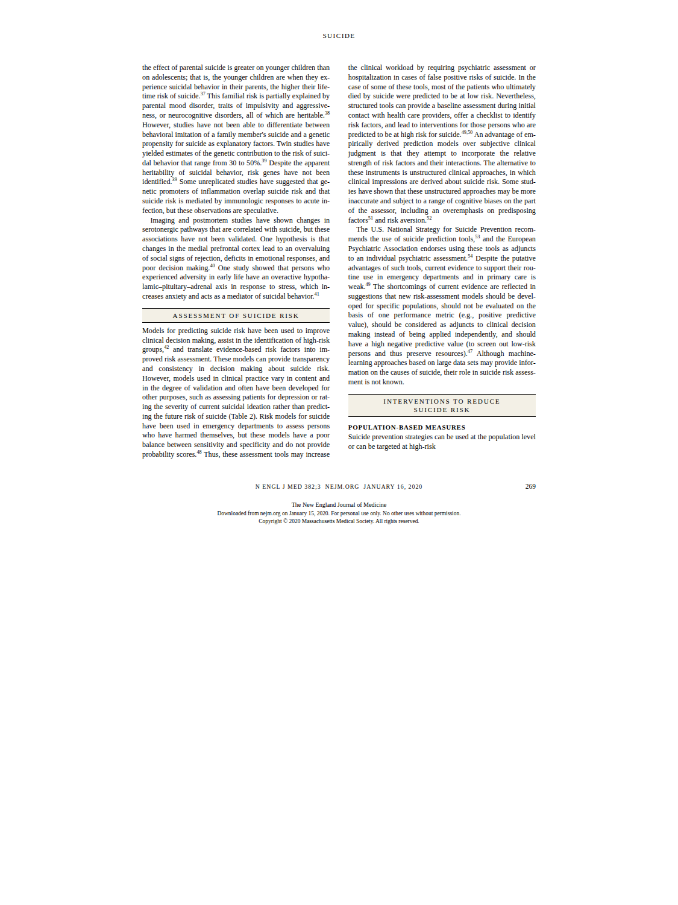Suicide
the effect of parental suicide is greater on younger children than on adolescents; that is, the younger children are when they experience suicidal behavior in their parents, the higher their lifetime risk of suicide.37 This familial risk is partially explained by parental mood disorder, traits of impulsivity and aggressiveness, or neurocognitive disorders, all of which are heritable.38 However, studies have not been able to differentiate between behavioral imitation of a family member's suicide and a genetic propensity for suicide as explanatory factors. Twin studies have yielded estimates of the genetic contribution to the risk of suicidal behavior that range from 30 to 50%.39 Despite the apparent heritability of suicidal behavior, risk genes have not been identified.39 Some unreplicated studies have suggested that genetic promoters of inflammation overlap suicide risk and that suicide risk is mediated by immunologic responses to acute infection, but these observations are speculative.
Imaging and postmortem studies have shown changes in serotonergic pathways that are correlated with suicide, but these associations have not been validated. One hypothesis is that changes in the medial prefrontal cortex lead to an overvaluing of social signs of rejection, deficits in emotional responses, and poor decision making.40 One study showed that persons who experienced adversity in early life have an overactive hypothalamic–pituitary–adrenal axis in response to stress, which increases anxiety and acts as a mediator of suicidal behavior.41
Assessment of Suicide Risk
Models for predicting suicide risk have been used to improve clinical decision making, assist in the identification of high-risk groups,42 and translate evidence-based risk factors into improved risk assessment. These models can provide transparency and consistency in decision making about suicide risk. However, models used in clinical practice vary in content and in the degree of validation and often have been developed for other purposes, such as assessing patients for depression or rating the severity of current suicidal ideation rather than predicting the future risk of suicide (Table 2). Risk models for suicide have been used in emergency departments to assess persons who have harmed themselves, but these models have a poor balance between sensitivity and specificity and do not provide probability scores.48 Thus, these assessment tools may increase the clinical workload by requiring psychiatric assessment or hospitalization in cases of false positive risks of suicide. In the case of some of these tools, most of the patients who ultimately died by suicide were predicted to be at low risk. Nevertheless, structured tools can provide a baseline assessment during initial contact with health care providers, offer a checklist to identify risk factors, and lead to interventions for those persons who are predicted to be at high risk for suicide.49,50 An advantage of empirically derived prediction models over subjective clinical judgment is that they attempt to incorporate the relative strength of risk factors and their interactions. The alternative to these instruments is unstructured clinical approaches, in which clinical impressions are derived about suicide risk. Some studies have shown that these unstructured approaches may be more inaccurate and subject to a range of cognitive biases on the part of the assessor, including an overemphasis on predisposing factors51 and risk aversion.52
The U.S. National Strategy for Suicide Prevention recommends the use of suicide prediction tools,53 and the European Psychiatric Association endorses using these tools as adjuncts to an individual psychiatric assessment.54 Despite the putative advantages of such tools, current evidence to support their routine use in emergency departments and in primary care is weak.49 The shortcomings of current evidence are reflected in suggestions that new risk-assessment models should be developed for specific populations, should not be evaluated on the basis of one performance metric (e.g., positive predictive value), should be considered as adjuncts to clinical decision making instead of being applied independently, and should have a high negative predictive value (to screen out low-risk persons and thus preserve resources).47 Although machine-learning approaches based on large data sets may provide information on the causes of suicide, their role in suicide risk assessment is not known.
Interventions to Reduce
Suicide Risk
Population-Based Measures
Suicide prevention strategies can be used at the population level or can be targeted at high-risk
N Engl J Med 382;3 nejm.org January 16, 2020 269
The New England Journal of Medicine
Downloaded from nejm.org on January 15, 2020. For personal use only. No other uses without permission.
Copyright © 2020 Massachusetts Medical Society. All rights reserved.